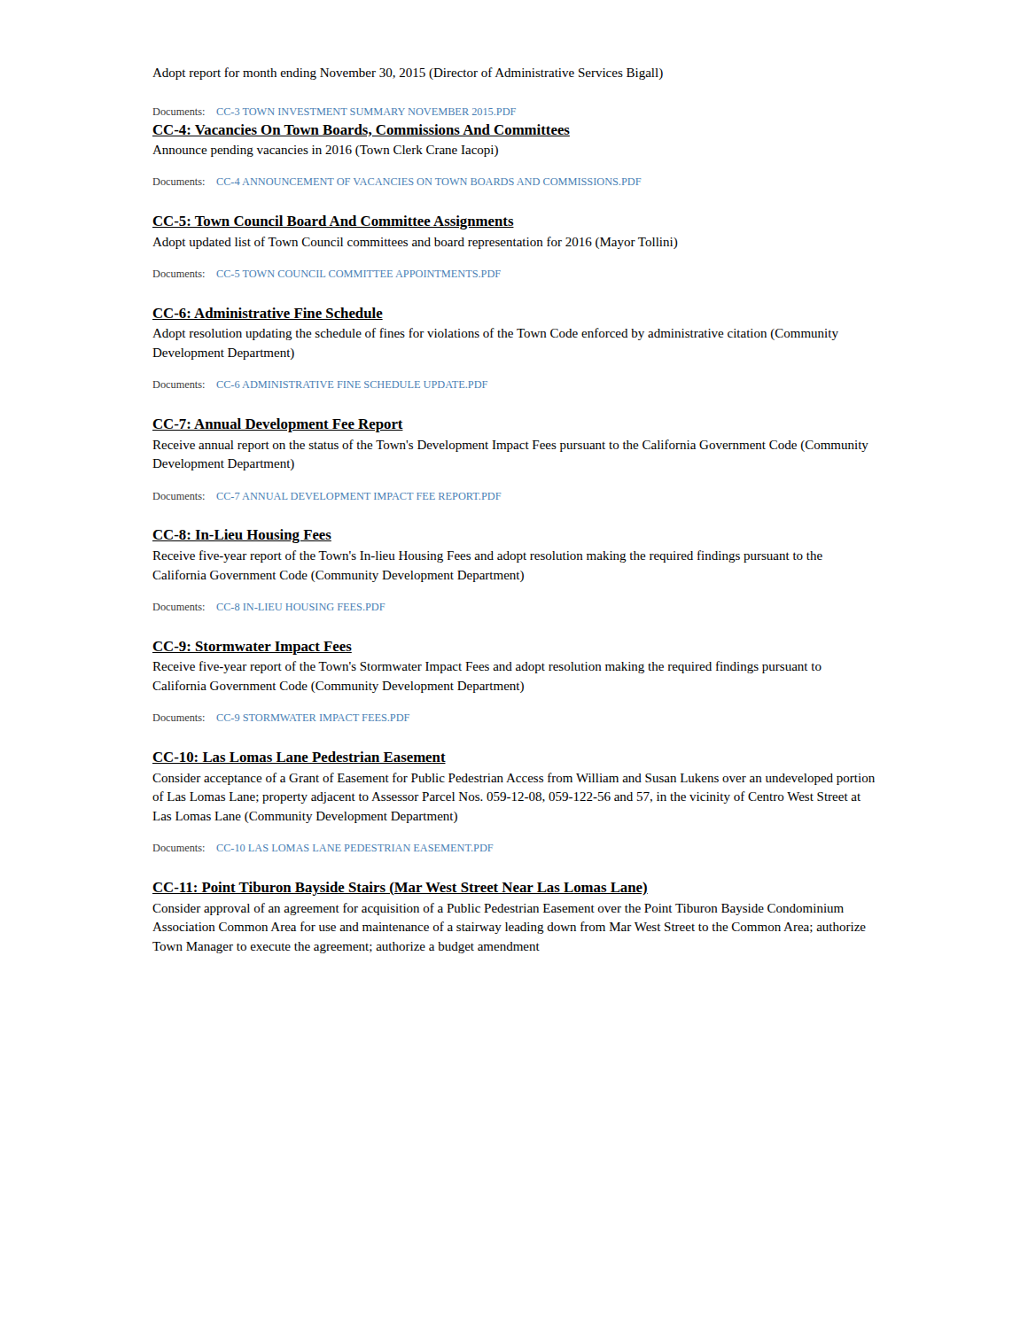Adopt report for month ending November 30, 2015 (Director of Administrative Services Bigall)
Documents: CC-3 TOWN INVESTMENT SUMMARY NOVEMBER 2015.PDF
CC-4: Vacancies On Town Boards, Commissions And Committees
Announce pending vacancies in 2016 (Town Clerk Crane Iacopi)
Documents: CC-4 ANNOUNCEMENT OF VACANCIES ON TOWN BOARDS AND COMMISSIONS.PDF
CC-5: Town Council Board And Committee Assignments
Adopt updated list of Town Council committees and board representation for 2016 (Mayor Tollini)
Documents: CC-5 TOWN COUNCIL COMMITTEE APPOINTMENTS.PDF
CC-6: Administrative Fine Schedule
Adopt resolution updating the schedule of fines for violations of the Town Code enforced by administrative citation (Community Development Department)
Documents: CC-6 ADMINISTRATIVE FINE SCHEDULE UPDATE.PDF
CC-7: Annual Development Fee Report
Receive annual report on the status of the Town's Development Impact Fees pursuant to the California Government Code (Community Development Department)
Documents: CC-7 ANNUAL DEVELOPMENT IMPACT FEE REPORT.PDF
CC-8: In-Lieu Housing Fees
Receive five-year report of the Town's In-lieu Housing Fees and adopt resolution making the required findings pursuant to the California Government Code (Community Development Department)
Documents: CC-8 IN-LIEU HOUSING FEES.PDF
CC-9: Stormwater Impact Fees
Receive five-year report of the Town's Stormwater Impact Fees and adopt resolution making the required findings pursuant to California Government Code (Community Development Department)
Documents: CC-9 STORMWATER IMPACT FEES.PDF
CC-10: Las Lomas Lane Pedestrian Easement
Consider acceptance of a Grant of Easement for Public Pedestrian Access from William and Susan Lukens over an undeveloped portion of Las Lomas Lane; property adjacent to Assessor Parcel Nos. 059-12-08, 059-122-56 and 57, in the vicinity of Centro West Street at Las Lomas Lane (Community Development Department)
Documents: CC-10 LAS LOMAS LANE PEDESTRIAN EASEMENT.PDF
CC-11: Point Tiburon Bayside Stairs (Mar West Street Near Las Lomas Lane)
Consider approval of an agreement for acquisition of a Public Pedestrian Easement over the Point Tiburon Bayside Condominium Association Common Area for use and maintenance of a stairway leading down from Mar West Street to the Common Area; authorize Town Manager to execute the agreement; authorize a budget amendment